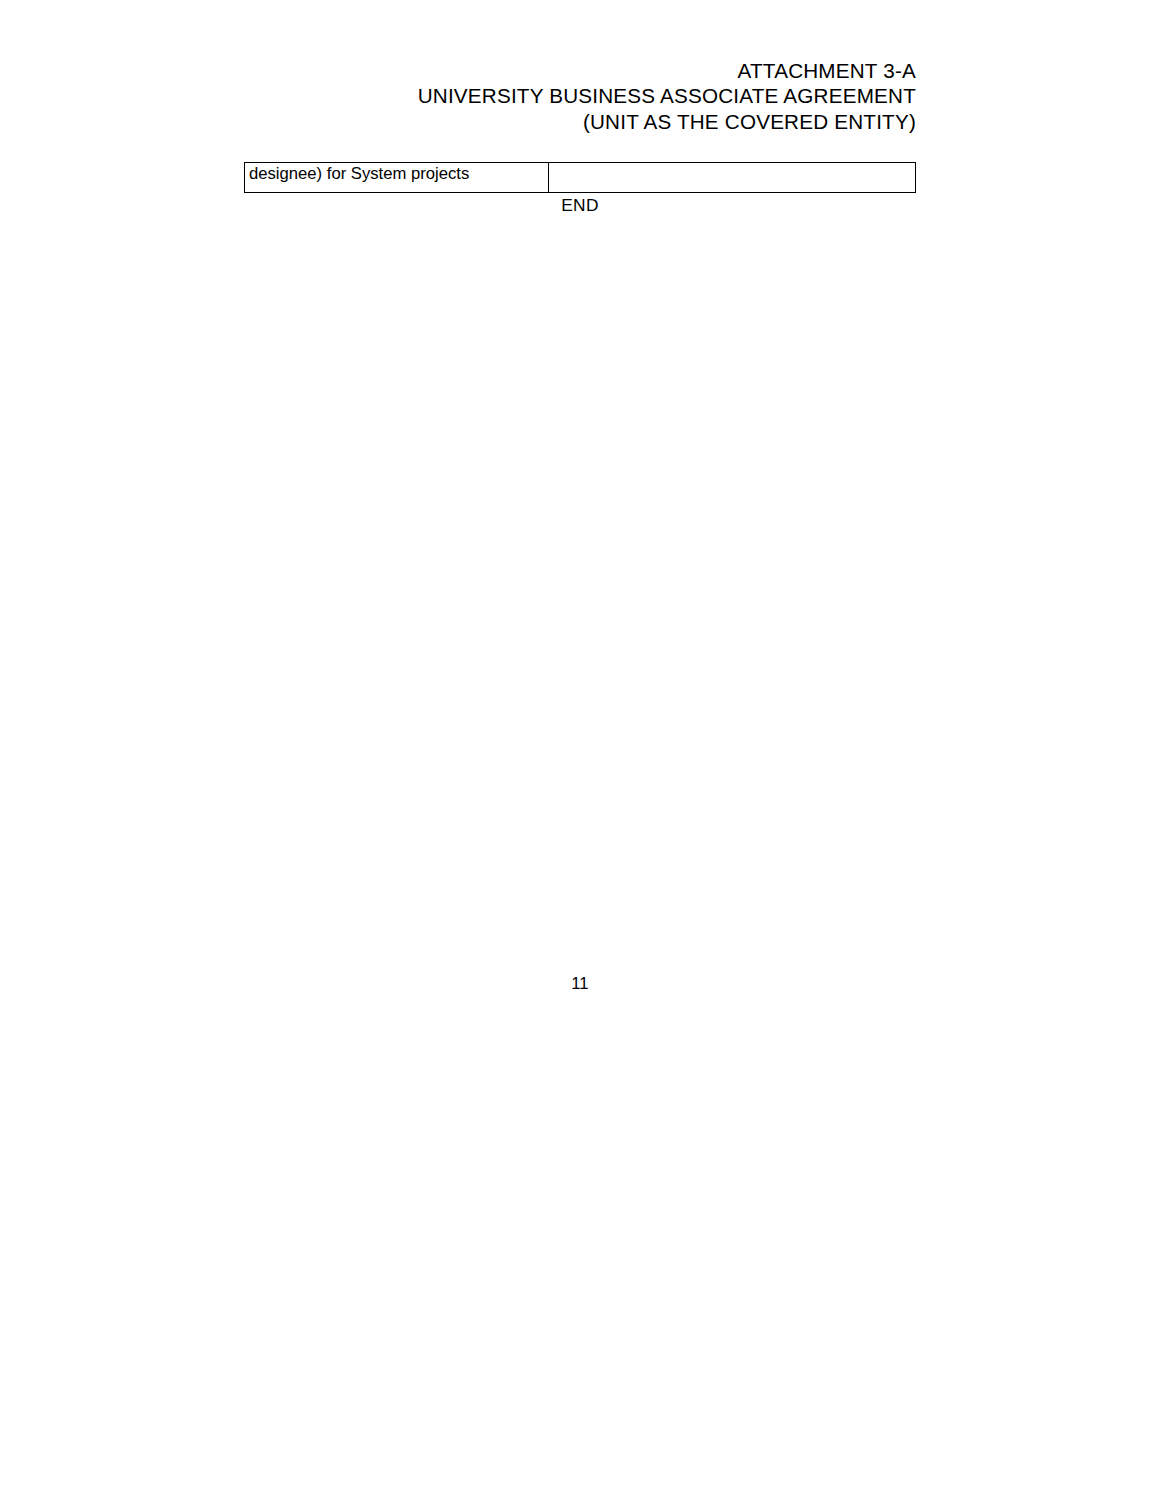ATTACHMENT 3-A
UNIVERSITY BUSINESS ASSOCIATE AGREEMENT
(UNIT AS THE COVERED ENTITY)
| designee) for System projects | |
END
11